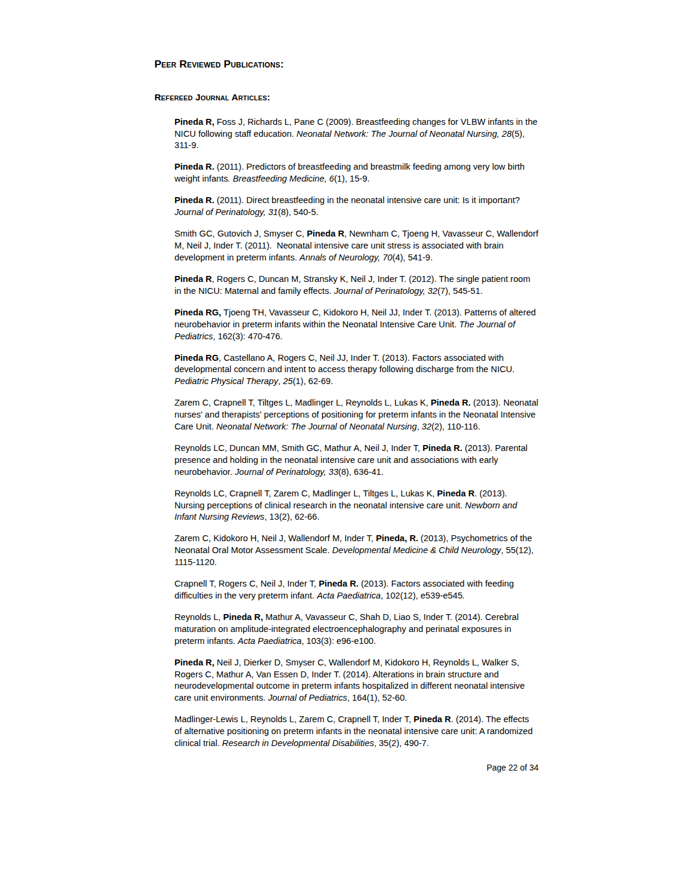Peer Reviewed Publications:
Refereed Journal Articles:
Pineda R, Foss J, Richards L, Pane C (2009). Breastfeeding changes for VLBW infants in the NICU following staff education. Neonatal Network: The Journal of Neonatal Nursing, 28(5), 311-9.
Pineda R. (2011). Predictors of breastfeeding and breastmilk feeding among very low birth weight infants. Breastfeeding Medicine, 6(1), 15-9.
Pineda R. (2011). Direct breastfeeding in the neonatal intensive care unit: Is it important? Journal of Perinatology, 31(8), 540-5.
Smith GC, Gutovich J, Smyser C, Pineda R, Newnham C, Tjoeng H, Vavasseur C, Wallendorf M, Neil J, Inder T. (2011). Neonatal intensive care unit stress is associated with brain development in preterm infants. Annals of Neurology, 70(4), 541-9.
Pineda R, Rogers C, Duncan M, Stransky K, Neil J, Inder T. (2012). The single patient room in the NICU: Maternal and family effects. Journal of Perinatology, 32(7), 545-51.
Pineda RG, Tjoeng TH, Vavasseur C, Kidokoro H, Neil JJ, Inder T. (2013). Patterns of altered neurobehavior in preterm infants within the Neonatal Intensive Care Unit. The Journal of Pediatrics, 162(3): 470-476.
Pineda RG, Castellano A, Rogers C, Neil JJ, Inder T. (2013). Factors associated with developmental concern and intent to access therapy following discharge from the NICU. Pediatric Physical Therapy, 25(1), 62-69.
Zarem C, Crapnell T, Tiltges L, Madlinger L, Reynolds L, Lukas K, Pineda R. (2013). Neonatal nurses' and therapists' perceptions of positioning for preterm infants in the Neonatal Intensive Care Unit. Neonatal Network: The Journal of Neonatal Nursing, 32(2), 110-116.
Reynolds LC, Duncan MM, Smith GC, Mathur A, Neil J, Inder T, Pineda R. (2013). Parental presence and holding in the neonatal intensive care unit and associations with early neurobehavior. Journal of Perinatology, 33(8), 636-41.
Reynolds LC, Crapnell T, Zarem C, Madlinger L, Tiltges L, Lukas K, Pineda R. (2013). Nursing perceptions of clinical research in the neonatal intensive care unit. Newborn and Infant Nursing Reviews, 13(2), 62-66.
Zarem C, Kidokoro H, Neil J, Wallendorf M, Inder T, Pineda, R. (2013), Psychometrics of the Neonatal Oral Motor Assessment Scale. Developmental Medicine & Child Neurology, 55(12), 1115-1120.
Crapnell T, Rogers C, Neil J, Inder T, Pineda R. (2013). Factors associated with feeding difficulties in the very preterm infant. Acta Paediatrica, 102(12), e539-e545.
Reynolds L, Pineda R, Mathur A, Vavasseur C, Shah D, Liao S, Inder T. (2014). Cerebral maturation on amplitude-integrated electroencephalography and perinatal exposures in preterm infants. Acta Paediatrica, 103(3): e96-e100.
Pineda R, Neil J, Dierker D, Smyser C, Wallendorf M, Kidokoro H, Reynolds L, Walker S, Rogers C, Mathur A, Van Essen D, Inder T. (2014). Alterations in brain structure and neurodevelopmental outcome in preterm infants hospitalized in different neonatal intensive care unit environments. Journal of Pediatrics, 164(1), 52-60.
Madlinger-Lewis L, Reynolds L, Zarem C, Crapnell T, Inder T, Pineda R. (2014). The effects of alternative positioning on preterm infants in the neonatal intensive care unit: A randomized clinical trial. Research in Developmental Disabilities, 35(2), 490-7.
Page 22 of 34